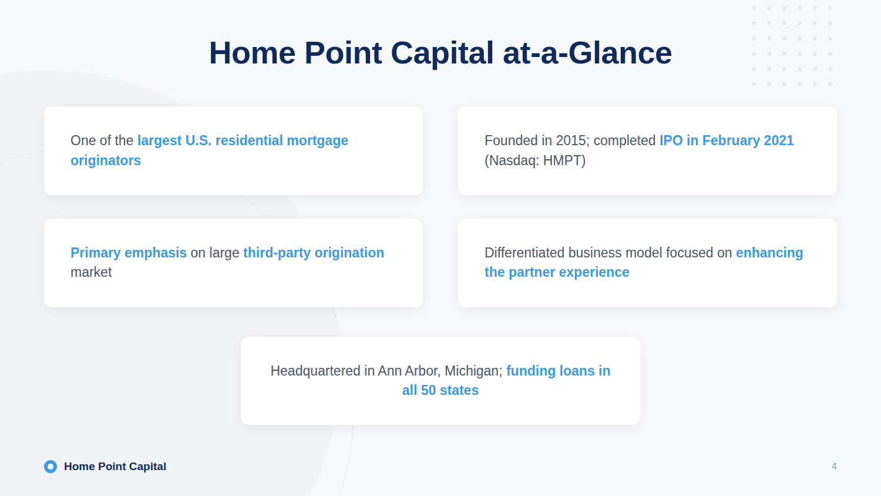Home Point Capital at-a-Glance
One of the largest U.S. residential mortgage originators
Founded in 2015; completed IPO in February 2021 (Nasdaq: HMPT)
Primary emphasis on large third-party origination market
Differentiated business model focused on enhancing the partner experience
Headquartered in Ann Arbor, Michigan; funding loans in all 50 states
Home Point Capital
4